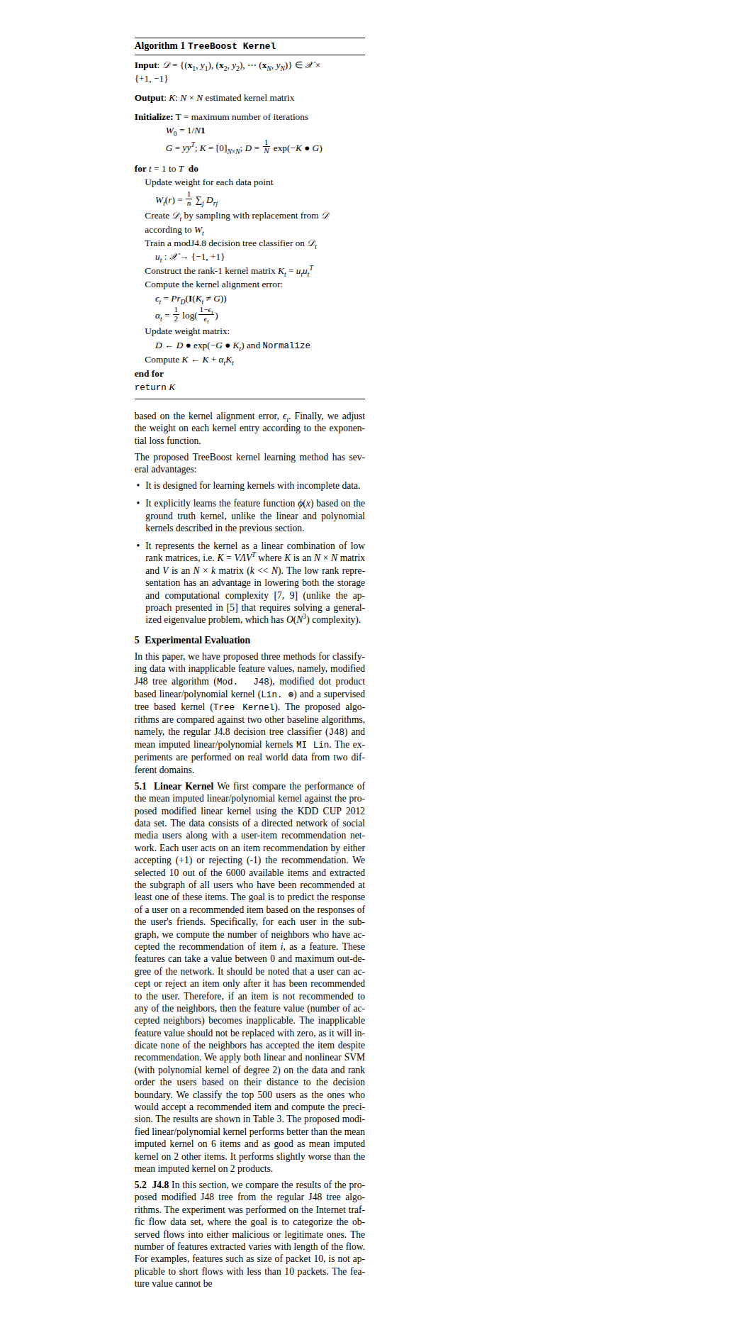Algorithm 1 TreeBoost Kernel
Input: 𝒟 = {(x1, y1), (x2, y2), ⋯ (xN, yN)} ∈ 𝒳 ×
{+1, −1}
Output: K: N × N estimated kernel matrix
Initialize: T = maximum number of iterations
W0 = 1/N 1
G = yyT; K = [0]N×N; D = 1 N exp(−K ● G)
for t = 1 to T do
Update weight for each data point
Wt(r) = 1 n ∑j Drj
Create 𝒟t by sampling with replacement from 𝒟
according to Wt
Train a modJ4.8 decision tree classifier on 𝒟t
ut : 𝒳 → {−1, +1}
Construct the rank-1 kernel matrix Kt = ututT
Compute the kernel alignment error:
ϵt = PrD(I(Kt ≠ G))
αt = 12 log(1−ϵt ϵt)
Update weight matrix:
D ← D ● exp(−G ● Kt) and Normalize
Compute K ← K + αtKt
end for
return K
based on the kernel alignment error, ϵt. Finally, we adjust the weight on each kernel entry according to the exponential loss function.
The proposed TreeBoost kernel learning method has several advantages:
It is designed for learning kernels with incomplete data.
It explicitly learns the feature function ϕ(x) based on the ground truth kernel, unlike the linear and polynomial kernels described in the previous section.
It represents the kernel as a linear combination of low rank matrices, i.e. K = VΛVT where K is an N × N matrix and V is an N × k matrix (k << N). The low rank representation has an advantage in lowering both the storage and computational complexity [7, 9] (unlike the approach presented in [5] that requires solving a generalized eigenvalue problem, which has O(N3) complexity).
5 Experimental Evaluation
In this paper, we have proposed three methods for classifying data with inapplicable feature values, namely, modified J48 tree algorithm (Mod. J48), modified dot product based linear/polynomial kernel (Lin. ⊛) and a supervised tree based kernel (Tree Kernel). The proposed algorithms are compared against two other baseline algorithms, namely, the regular J4.8 decision tree classifier (J48) and mean imputed linear/polynomial kernels MI Lin. The experiments are performed on real world data from two different domains.
5.1 Linear Kernel We first compare the performance of the mean imputed linear/polynomial kernel against the proposed modified linear kernel using the KDD CUP 2012 data set. The data consists of a directed network of social media users along with a user-item recommendation network. Each user acts on an item recommendation by either accepting (+1) or rejecting (-1) the recommendation. We selected 10 out of the 6000 available items and extracted the subgraph of all users who have been recommended at least one of these items. The goal is to predict the response of a user on a recommended item based on the responses of the user's friends. Specifically, for each user in the subgraph, we compute the number of neighbors who have accepted the recommendation of item i, as a feature. These features can take a value between 0 and maximum out-degree of the network. It should be noted that a user can accept or reject an item only after it has been recommended to the user. Therefore, if an item is not recommended to any of the neighbors, then the feature value (number of accepted neighbors) becomes inapplicable. The inapplicable feature value should not be replaced with zero, as it will indicate none of the neighbors has accepted the item despite recommendation. We apply both linear and nonlinear SVM (with polynomial kernel of degree 2) on the data and rank order the users based on their distance to the decision boundary. We classify the top 500 users as the ones who would accept a recommended item and compute the precision. The results are shown in Table 3. The proposed modified linear/polynomial kernel performs better than the mean imputed kernel on 6 items and as good as mean imputed kernel on 2 other items. It performs slightly worse than the mean imputed kernel on 2 products.
5.2 J4.8 In this section, we compare the results of the proposed modified J48 tree from the regular J48 tree algorithms. The experiment was performed on the Internet traffic flow data set, where the goal is to categorize the observed flows into either malicious or legitimate ones. The number of features extracted varies with length of the flow. For examples, features such as size of packet 10, is not applicable to short flows with less than 10 packets. The feature value cannot be